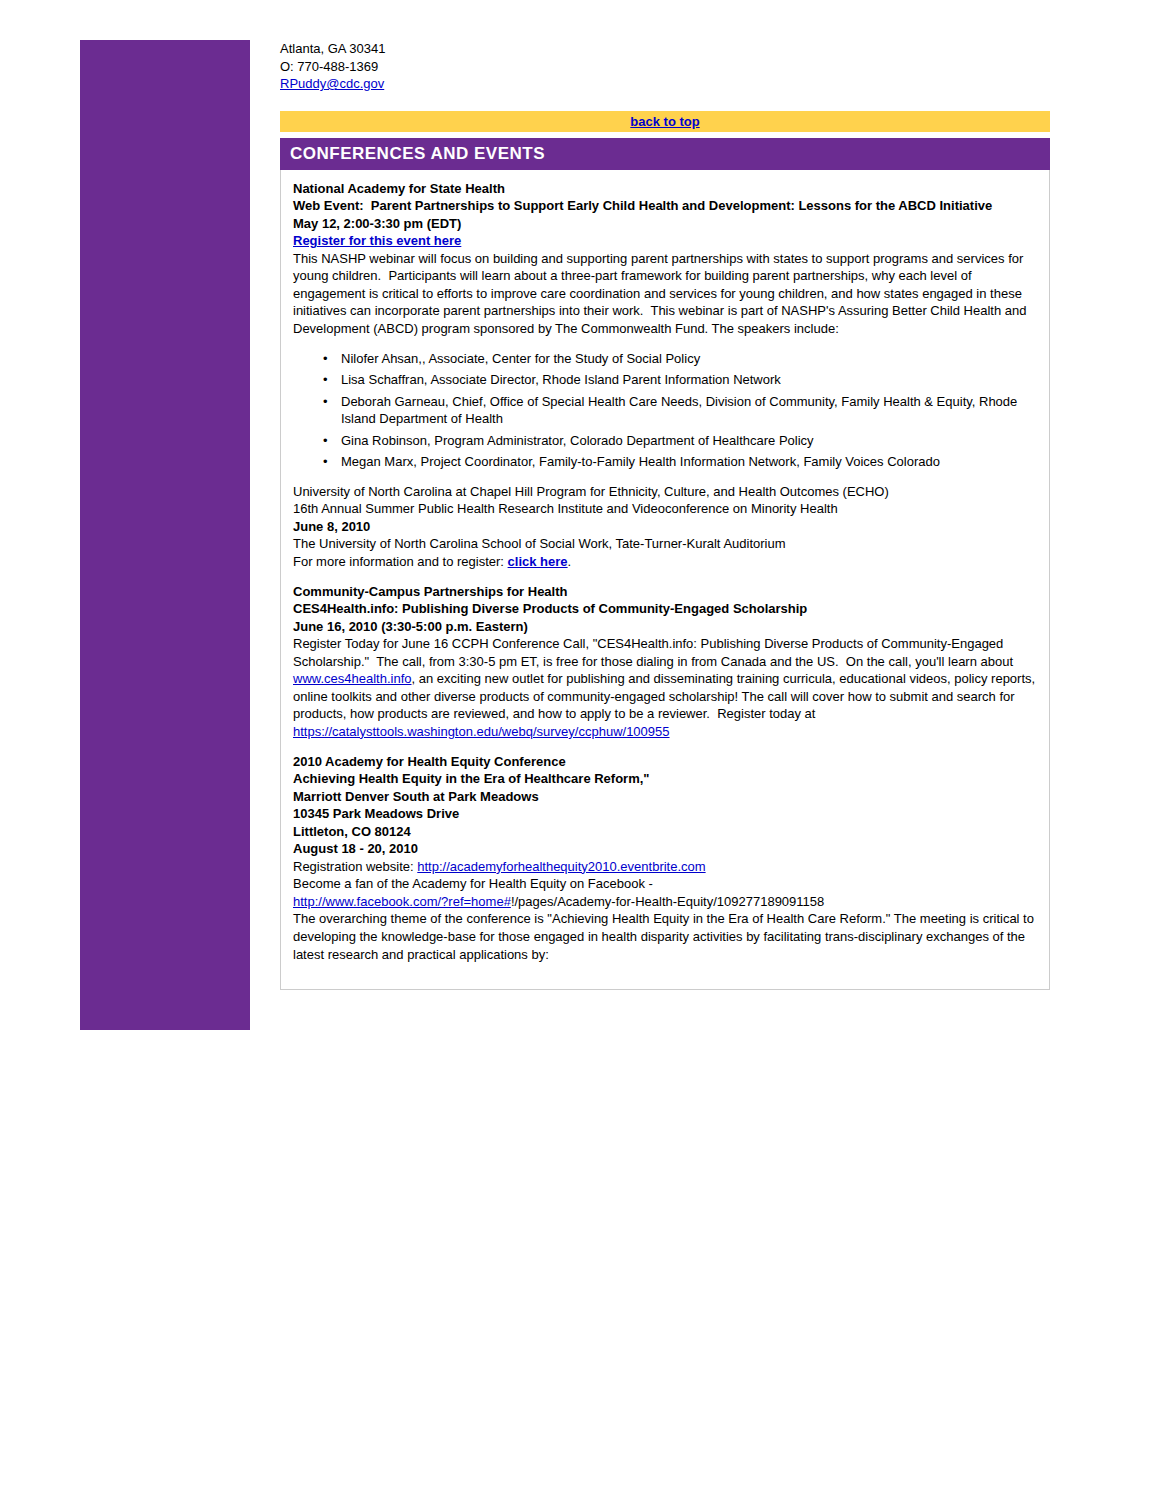Atlanta, GA 30341
O: 770-488-1369
RPuddy@cdc.gov
back to top
CONFERENCES AND EVENTS
National Academy for State Health
Web Event: Parent Partnerships to Support Early Child Health and Development: Lessons for the ABCD Initiative
May 12, 2:00-3:30 pm (EDT)
Register for this event here
This NASHP webinar will focus on building and supporting parent partnerships with states to support programs and services for young children. Participants will learn about a three-part framework for building parent partnerships, why each level of engagement is critical to efforts to improve care coordination and services for young children, and how states engaged in these initiatives can incorporate parent partnerships into their work. This webinar is part of NASHP's Assuring Better Child Health and Development (ABCD) program sponsored by The Commonwealth Fund. The speakers include:
Nilofer Ahsan,, Associate, Center for the Study of Social Policy
Lisa Schaffran, Associate Director, Rhode Island Parent Information Network
Deborah Garneau, Chief, Office of Special Health Care Needs, Division of Community, Family Health & Equity, Rhode Island Department of Health
Gina Robinson, Program Administrator, Colorado Department of Healthcare Policy
Megan Marx, Project Coordinator, Family-to-Family Health Information Network, Family Voices Colorado
University of North Carolina at Chapel Hill Program for Ethnicity, Culture, and Health Outcomes (ECHO)
16th Annual Summer Public Health Research Institute and Videoconference on Minority Health
June 8, 2010
The University of North Carolina School of Social Work, Tate-Turner-Kuralt Auditorium
For more information and to register: click here.
Community-Campus Partnerships for Health
CES4Health.info: Publishing Diverse Products of Community-Engaged Scholarship
June 16, 2010 (3:30-5:00 p.m. Eastern)
Register Today for June 16 CCPH Conference Call, "CES4Health.info: Publishing Diverse Products of Community-Engaged Scholarship." The call, from 3:30-5 pm ET, is free for those dialing in from Canada and the US. On the call, you'll learn about www.ces4health.info, an exciting new outlet for publishing and disseminating training curricula, educational videos, policy reports, online toolkits and other diverse products of community-engaged scholarship! The call will cover how to submit and search for products, how products are reviewed, and how to apply to be a reviewer. Register today at https://catalysttools.washington.edu/webq/survey/ccphuw/100955
2010 Academy for Health Equity Conference
Achieving Health Equity in the Era of Healthcare Reform,"
Marriott Denver South at Park Meadows
10345 Park Meadows Drive
Littleton, CO 80124
August 18 - 20, 2010
Registration website: http://academyforhealthequity2010.eventbrite.com
Become a fan of the Academy for Health Equity on Facebook -
http://www.facebook.com/?ref=home#!/pages/Academy-for-Health-Equity/109277189091158
The overarching theme of the conference is "Achieving Health Equity in the Era of Health Care Reform." The meeting is critical to developing the knowledge-base for those engaged in health disparity activities by facilitating trans-disciplinary exchanges of the latest research and practical applications by: